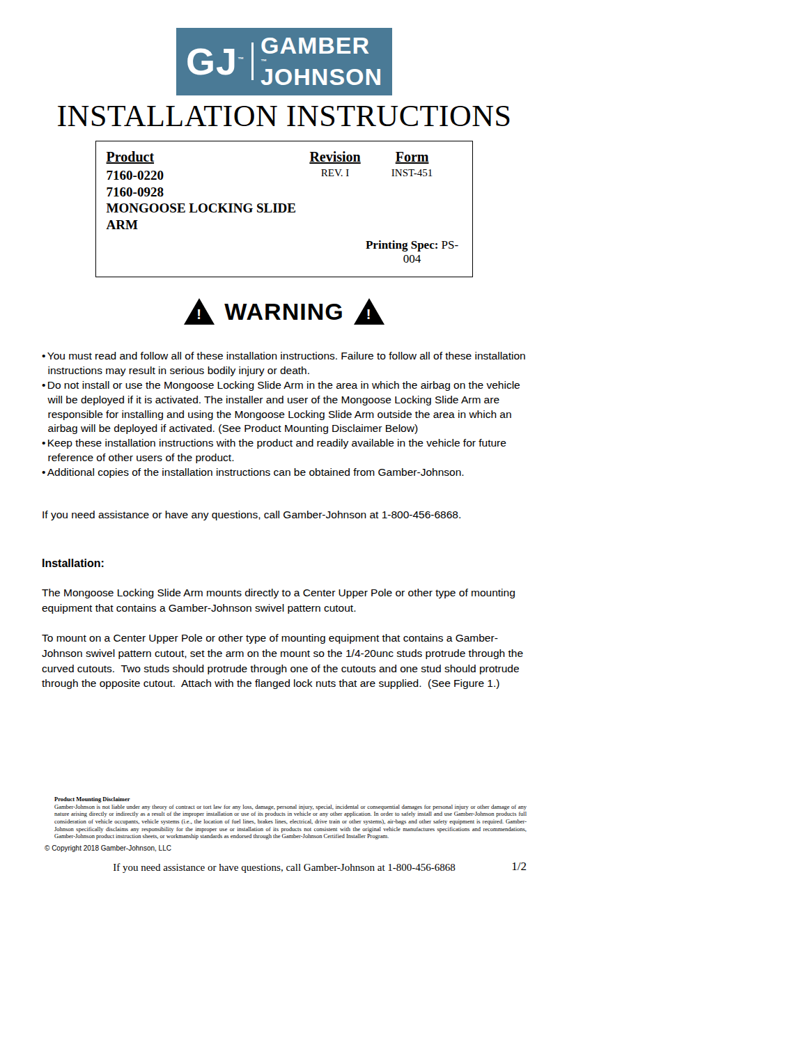GJ™GAMBER™JOHNSON
INSTALLATION INSTRUCTIONS
| Product | Revision | Form |
| --- | --- | --- |
| 7160-0220 7160-0928 MONGOOSE LOCKING SLIDE ARM | REV. I | INST-451 |
| | | Printing Spec: PS-004 |
WARNING
You must read and follow all of these installation instructions. Failure to follow all of these installation instructions may result in serious bodily injury or death.
Do not install or use the Mongoose Locking Slide Arm in the area in which the airbag on the vehicle will be deployed if it is activated. The installer and user of the Mongoose Locking Slide Arm are responsible for installing and using the Mongoose Locking Slide Arm outside the area in which an airbag will be deployed if activated. (See Product Mounting Disclaimer Below)
Keep these installation instructions with the product and readily available in the vehicle for future reference of other users of the product.
Additional copies of the installation instructions can be obtained from Gamber-Johnson.
If you need assistance or have any questions, call Gamber-Johnson at 1-800-456-6868.
Installation:
The Mongoose Locking Slide Arm mounts directly to a Center Upper Pole or other type of mounting equipment that contains a Gamber-Johnson swivel pattern cutout.
To mount on a Center Upper Pole or other type of mounting equipment that contains a Gamber-Johnson swivel pattern cutout, set the arm on the mount so the 1/4-20unc studs protrude through the curved cutouts. Two studs should protrude through one of the cutouts and one stud should protrude through the opposite cutout. Attach with the flanged lock nuts that are supplied. (See Figure 1.)
Product Mounting Disclaimer
Gamber-Johnson is not liable under any theory of contract or tort law for any loss, damage, personal injury, special, incidental or consequential damages for personal injury or other damage of any nature arising directly or indirectly as a result of the improper installation or use of its products in vehicle or any other application. In order to safely install and use Gamber-Johnson products full consideration of vehicle occupants, vehicle systems (i.e., the location of fuel lines, brakes lines, electrical, drive train or other systems), air-bags and other safety equipment is required. Gamber-Johnson specifically disclaims any responsibility for the improper use or installation of its products not consistent with the original vehicle manufactures specifications and recommendations, Gamber-Johnson product instruction sheets, or workmanship standards as endorsed through the Gamber-Johnson Certified Installer Program.
© Copyright 2018 Gamber-Johnson, LLC
If you need assistance or have questions, call Gamber-Johnson at 1-800-456-6868 1/2